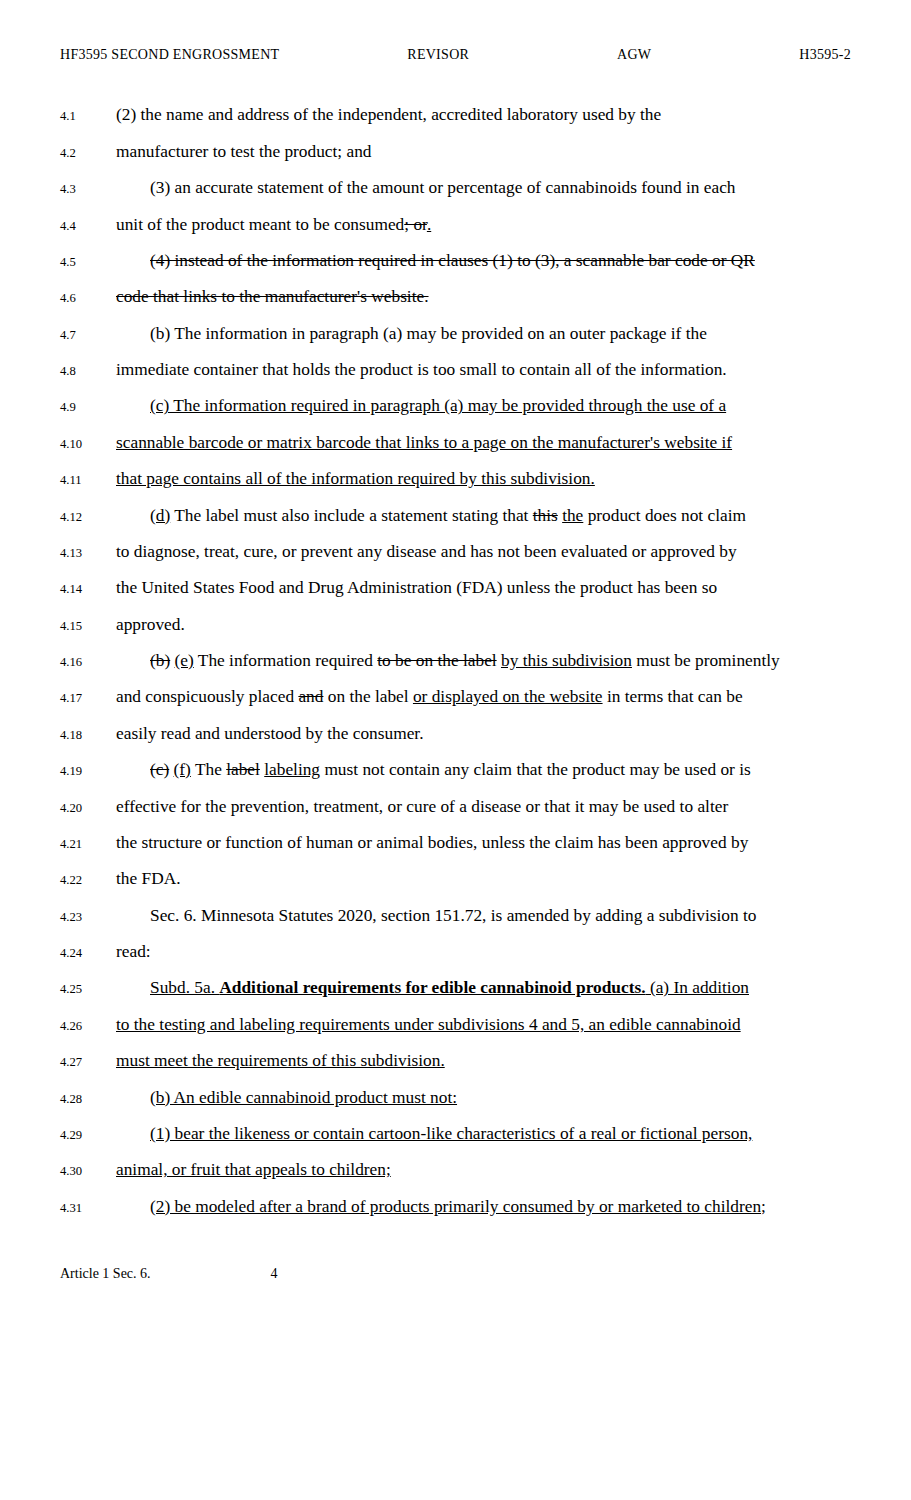HF3595 SECOND ENGROSSMENT
REVISOR
AGW
H3595-2
4.1
(2) the name and address of the independent, accredited laboratory used by the
4.2
manufacturer to test the product; and
4.3
(3) an accurate statement of the amount or percentage of cannabinoids found in each
4.4
unit of the product meant to be consumed; or.
4.5
(4) instead of the information required in clauses (1) to (3), a scannable bar code or QR
4.6
code that links to the manufacturer's website.
4.7
(b) The information in paragraph (a) may be provided on an outer package if the
4.8
immediate container that holds the product is too small to contain all of the information.
4.9
(c) The information required in paragraph (a) may be provided through the use of a
4.10
scannable barcode or matrix barcode that links to a page on the manufacturer's website if
4.11
that page contains all of the information required by this subdivision.
4.12
(d) The label must also include a statement stating that this the product does not claim
4.13
to diagnose, treat, cure, or prevent any disease and has not been evaluated or approved by
4.14
the United States Food and Drug Administration (FDA) unless the product has been so
4.15
approved.
4.16
(b) (e) The information required to be on the label by this subdivision must be prominently
4.17
and conspicuously placed and on the label or displayed on the website in terms that can be
4.18
easily read and understood by the consumer.
4.19
(c) (f) The label labeling must not contain any claim that the product may be used or is
4.20
effective for the prevention, treatment, or cure of a disease or that it may be used to alter
4.21
the structure or function of human or animal bodies, unless the claim has been approved by
4.22
the FDA.
4.23
Sec. 6. Minnesota Statutes 2020, section 151.72, is amended by adding a subdivision to
4.24
read:
4.25
Subd. 5a. Additional requirements for edible cannabinoid products. (a) In addition
4.26
to the testing and labeling requirements under subdivisions 4 and 5, an edible cannabinoid
4.27
must meet the requirements of this subdivision.
4.28
(b) An edible cannabinoid product must not:
4.29
(1) bear the likeness or contain cartoon-like characteristics of a real or fictional person,
4.30
animal, or fruit that appeals to children;
4.31
(2) be modeled after a brand of products primarily consumed by or marketed to children;
Article 1 Sec. 6.
4